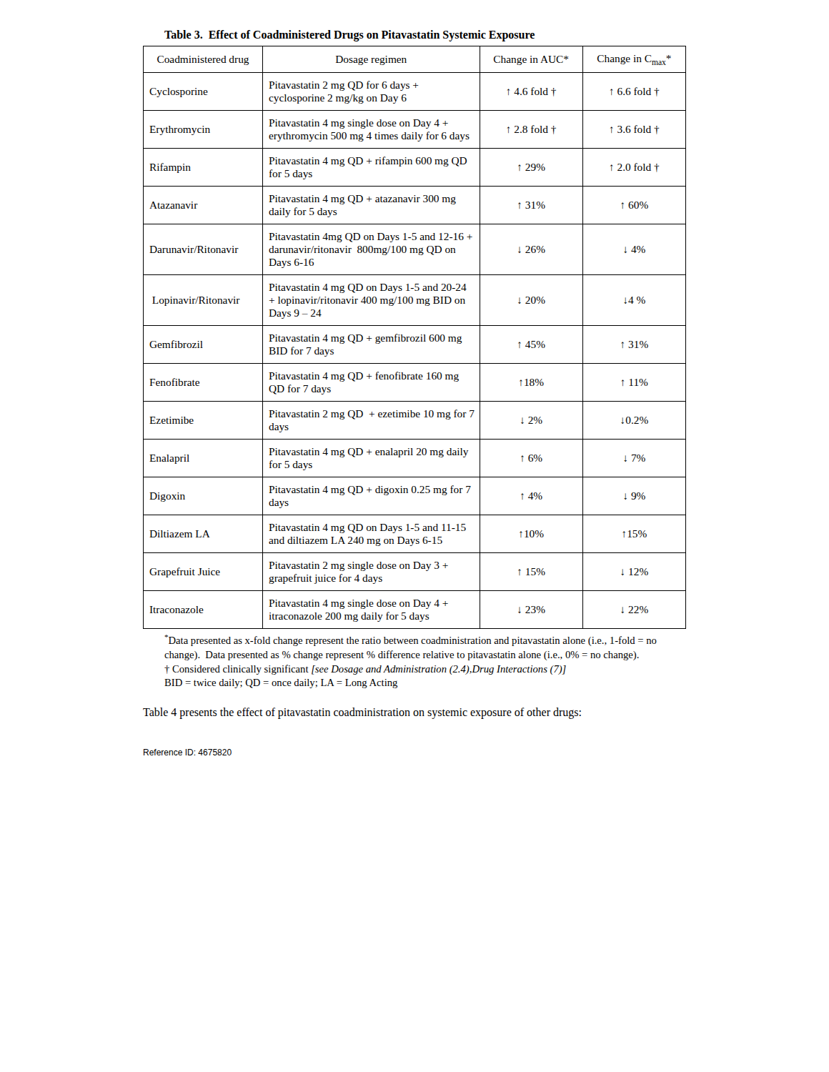Table 3. Effect of Coadministered Drugs on Pitavastatin Systemic Exposure
| Coadministered drug | Dosage regimen | Change in AUC* | Change in C max * |
| --- | --- | --- | --- |
| Cyclosporine | Pitavastatin 2 mg QD for 6 days + cyclosporine 2 mg/kg on Day 6 | ↑ 4.6 fold † | ↑ 6.6 fold † |
| Erythromycin | Pitavastatin 4 mg single dose on Day 4 + erythromycin 500 mg 4 times daily for 6 days | ↑ 2.8 fold † | ↑ 3.6 fold † |
| Rifampin | Pitavastatin 4 mg QD + rifampin 600 mg QD for 5 days | ↑ 29% | ↑ 2.0 fold † |
| Atazanavir | Pitavastatin 4 mg QD + atazanavir 300 mg daily for 5 days | ↑ 31% | ↑ 60% |
| Darunavir/Ritonavir | Pitavastatin 4mg QD on Days 1-5 and 12-16 + darunavir/ritonavir 800mg/100 mg QD on Days 6-16 | ↓ 26% | ↓ 4% |
| Lopinavir/Ritonavir | Pitavastatin 4 mg QD on Days 1-5 and 20-24 + lopinavir/ritonavir 400 mg/100 mg BID on Days 9 – 24 | ↓ 20% | ↓4 % |
| Gemfibrozil | Pitavastatin 4 mg QD + gemfibrozil 600 mg BID for 7 days | ↑ 45% | ↑ 31% |
| Fenofibrate | Pitavastatin 4 mg QD + fenofibrate 160 mg QD for 7 days | ↑18% | ↑ 11% |
| Ezetimibe | Pitavastatin 2 mg QD + ezetimibe 10 mg for 7 days | ↓ 2% | ↓0.2% |
| Enalapril | Pitavastatin 4 mg QD + enalapril 20 mg daily for 5 days | ↑ 6% | ↓ 7% |
| Digoxin | Pitavastatin 4 mg QD + digoxin 0.25 mg for 7 days | ↑ 4% | ↓ 9% |
| Diltiazem LA | Pitavastatin 4 mg QD on Days 1-5 and 11-15 and diltiazem LA 240 mg on Days 6-15 | ↑10% | ↑15% |
| Grapefruit Juice | Pitavastatin 2 mg single dose on Day 3 + grapefruit juice for 4 days | ↑ 15% | ↓ 12% |
| Itraconazole | Pitavastatin 4 mg single dose on Day 4 + itraconazole 200 mg daily for 5 days | ↓ 23% | ↓ 22% |
*Data presented as x-fold change represent the ratio between coadministration and pitavastatin alone (i.e., 1-fold = no change). Data presented as % change represent % difference relative to pitavastatin alone (i.e., 0% = no change).
† Considered clinically significant [see Dosage and Administration (2.4),Drug Interactions (7)]
BID = twice daily; QD = once daily; LA = Long Acting
Table 4 presents the effect of pitavastatin coadministration on systemic exposure of other drugs:
Reference ID: 4675820